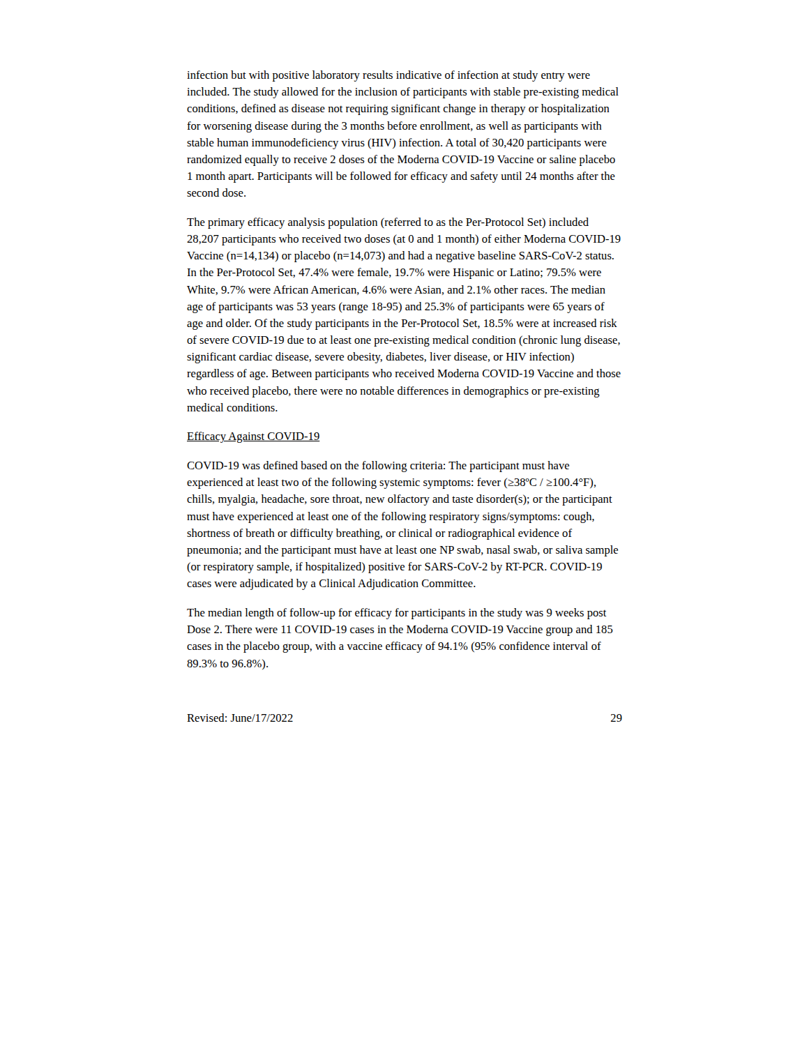infection but with positive laboratory results indicative of infection at study entry were included. The study allowed for the inclusion of participants with stable pre-existing medical conditions, defined as disease not requiring significant change in therapy or hospitalization for worsening disease during the 3 months before enrollment, as well as participants with stable human immunodeficiency virus (HIV) infection. A total of 30,420 participants were randomized equally to receive 2 doses of the Moderna COVID-19 Vaccine or saline placebo 1 month apart. Participants will be followed for efficacy and safety until 24 months after the second dose.
The primary efficacy analysis population (referred to as the Per-Protocol Set) included 28,207 participants who received two doses (at 0 and 1 month) of either Moderna COVID-19 Vaccine (n=14,134) or placebo (n=14,073) and had a negative baseline SARS-CoV-2 status. In the Per-Protocol Set, 47.4% were female, 19.7% were Hispanic or Latino; 79.5% were White, 9.7% were African American, 4.6% were Asian, and 2.1% other races. The median age of participants was 53 years (range 18-95) and 25.3% of participants were 65 years of age and older. Of the study participants in the Per-Protocol Set, 18.5% were at increased risk of severe COVID-19 due to at least one pre-existing medical condition (chronic lung disease, significant cardiac disease, severe obesity, diabetes, liver disease, or HIV infection) regardless of age. Between participants who received Moderna COVID-19 Vaccine and those who received placebo, there were no notable differences in demographics or pre-existing medical conditions.
Efficacy Against COVID-19
COVID-19 was defined based on the following criteria: The participant must have experienced at least two of the following systemic symptoms: fever (≥38ºC / ≥100.4°F), chills, myalgia, headache, sore throat, new olfactory and taste disorder(s); or the participant must have experienced at least one of the following respiratory signs/symptoms: cough, shortness of breath or difficulty breathing, or clinical or radiographical evidence of pneumonia; and the participant must have at least one NP swab, nasal swab, or saliva sample (or respiratory sample, if hospitalized) positive for SARS-CoV-2 by RT-PCR. COVID-19 cases were adjudicated by a Clinical Adjudication Committee.
The median length of follow-up for efficacy for participants in the study was 9 weeks post Dose 2. There were 11 COVID-19 cases in the Moderna COVID-19 Vaccine group and 185 cases in the placebo group, with a vaccine efficacy of 94.1% (95% confidence interval of 89.3% to 96.8%).
Revised: June/17/2022
29